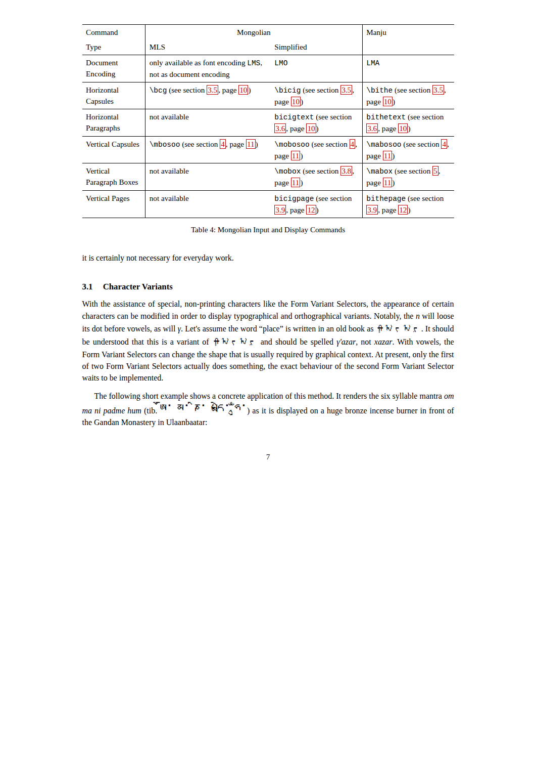| Command | Mongolian | Manju |
| --- | --- | --- |
| Type | MLS | Simplified | |
| Document Encoding | only available as font encoding LMS , not as document encoding | LMO | LMA |
| Horizontal Capsules | \bcg (see section 3.5 , page 10 ) | \bicig (see section 3.5 , page 10 ) | \bithe (see section 3.5 , page 10 ) |
| Horizontal Paragraphs | not available | bicigtext (see section 3.6 , page 10 ) | bithetext (see section 3.6 , page 10 ) |
| Vertical Capsules | \mbosoo (see section 4 , page 11 ) | \mobosoo (see section 4 , page 11 ) | \mabosoo (see section 4 , page 11 ) |
| Vertical Paragraph Boxes | not available | \mobox (see section 3.8 , page 11 ) | \mabox (see section 5 , page 11 ) |
| Vertical Pages | not available | bicigpage (see section 3.9 , page 12 ) | bithepage (see section 3.9 , page 12 ) |
Table 4: Mongolian Input and Display Commands
it is certainly not necessary for everyday work.
3.1 Character Variants
With the assistance of special, non-printing characters like the Form Variant Selectors, the appearance of certain characters can be modified in order to display typographical and orthographical variants. Notably, the n will loose its dot before vowels, as will γ. Let's assume the word “place” is written in an old book as ᠭᠠᠵᠠᠷ. It should be understood that this is a variant of ᠭᠠᠵᠠᠷ and should be spelled γ'azar, not xazar. With vowels, the Form Variant Selectors can change the shape that is usually required by graphical context. At present, only the first of two Form Variant Selectors actually does something, the exact behaviour of the second Form Variant Selector waits to be implemented.
The following short example shows a concrete application of this method. It renders the six syllable mantra om ma ni padme hum (tib. ཨོཾ་ མ་ ཎི་ པདྨེ་ ཧཱུྃ་) as it is displayed on a huge bronze incense burner in front of the Gandan Monastery in Ulaanbaatar:
7